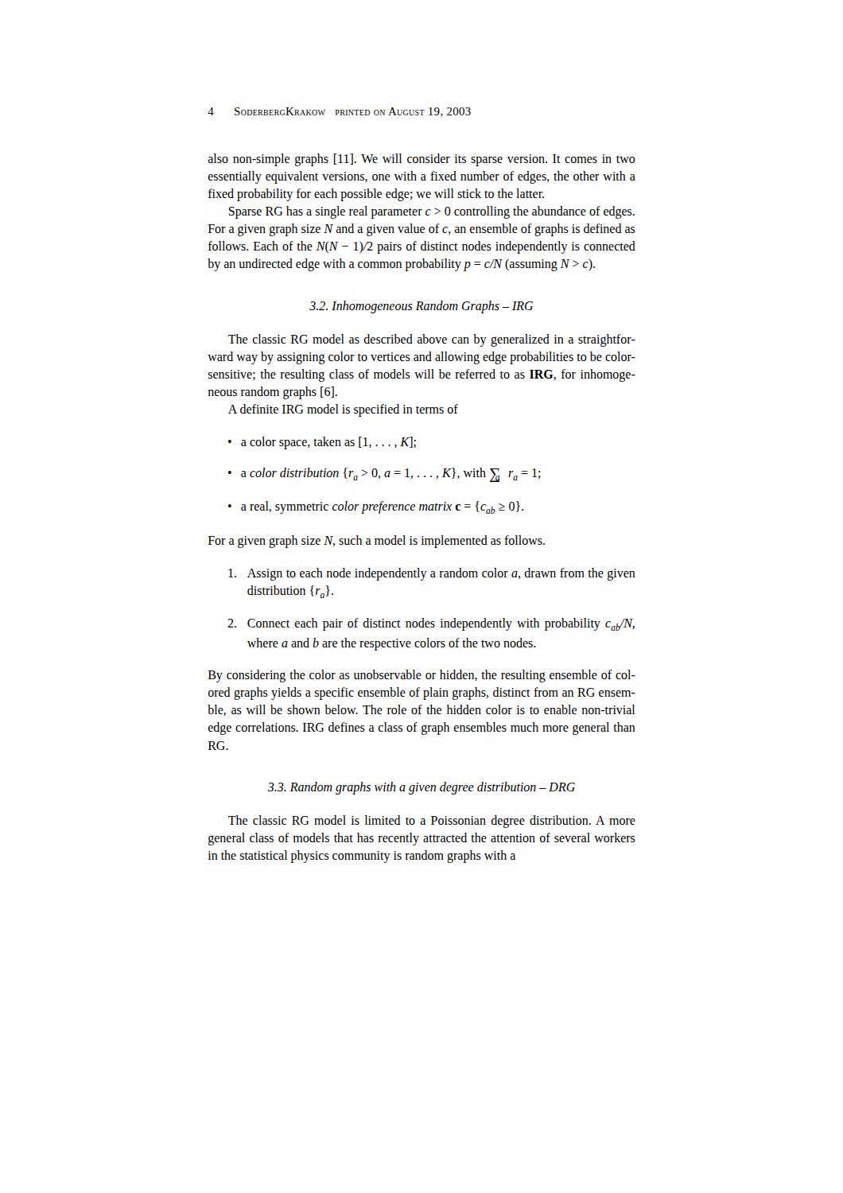4 SoderbergKrakow printed on August 19, 2003
also non-simple graphs [11]. We will consider its sparse version. It comes in two essentially equivalent versions, one with a fixed number of edges, the other with a fixed probability for each possible edge; we will stick to the latter.
Sparse RG has a single real parameter c > 0 controlling the abundance of edges. For a given graph size N and a given value of c, an ensemble of graphs is defined as follows. Each of the N(N − 1)/2 pairs of distinct nodes independently is connected by an undirected edge with a common probability p = c/N (assuming N > c).
3.2. Inhomogeneous Random Graphs – IRG
The classic RG model as described above can by generalized in a straightforward way by assigning color to vertices and allowing edge probabilities to be color-sensitive; the resulting class of models will be referred to as IRG, for inhomogeneous random graphs [6].
A definite IRG model is specified in terms of
a color space, taken as [1, . . . , K];
a color distribution {ra > 0, a = 1, . . . , K}, with ∑a ra = 1;
a real, symmetric color preference matrix c = {cab ≥ 0}.
For a given graph size N, such a model is implemented as follows.
Assign to each node independently a random color a, drawn from the given distribution {ra}.
Connect each pair of distinct nodes independently with probability cab/N, where a and b are the respective colors of the two nodes.
By considering the color as unobservable or hidden, the resulting ensemble of colored graphs yields a specific ensemble of plain graphs, distinct from an RG ensemble, as will be shown below. The role of the hidden color is to enable non-trivial edge correlations. IRG defines a class of graph ensembles much more general than RG.
3.3. Random graphs with a given degree distribution – DRG
The classic RG model is limited to a Poissonian degree distribution. A more general class of models that has recently attracted the attention of several workers in the statistical physics community is random graphs with a